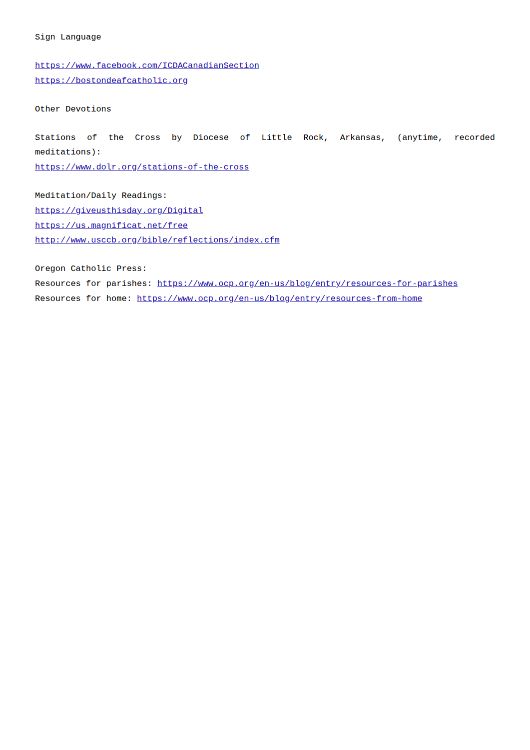Sign Language
https://www.facebook.com/ICDACanadianSection
https://bostondeafcatholic.org
Other Devotions
Stations of the Cross by Diocese of Little Rock, Arkansas, (anytime, recorded meditations):
https://www.dolr.org/stations-of-the-cross
Meditation/Daily Readings:
https://giveusthisday.org/Digital
https://us.magnificat.net/free
http://www.usccb.org/bible/reflections/index.cfm
Oregon Catholic Press:
Resources for parishes: https://www.ocp.org/en-us/blog/entry/resources-for-parishes
Resources for home: https://www.ocp.org/en-us/blog/entry/resources-from-home